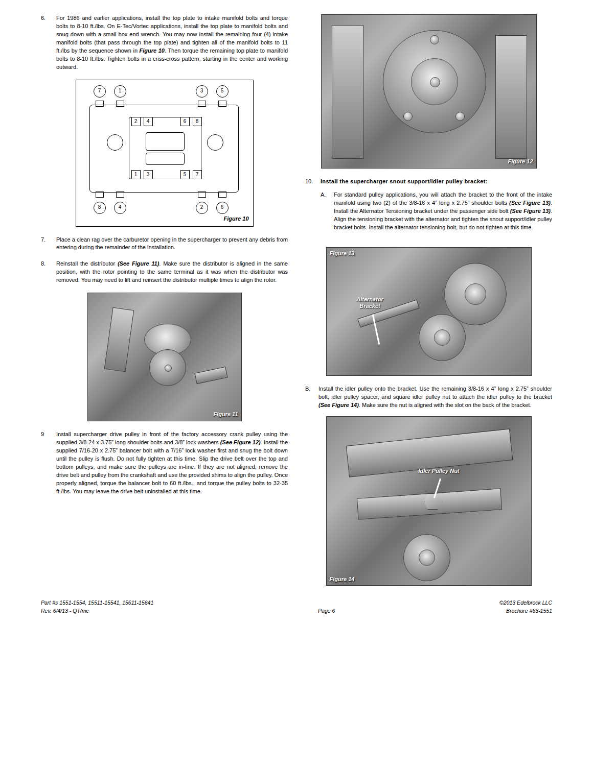6.
For 1986 and earlier applications, install the top plate to intake manifold bolts and torque bolts to 8-10 ft./lbs. On E-Tec/Vortec applications, install the top plate to manifold bolts and snug down with a small box end wrench. You may now install the remaining four (4) intake manifold bolts (that pass through the top plate) and tighten all of the manifold bolts to 11 ft./lbs by the sequence shown in Figure 10. Then torque the remaining top plate to manifold bolts to 8-10 ft./lbs. Tighten bolts in a criss-cross pattern, starting in the center and working outward.
7
1
3
5
8
4
2
6
2
4
6
8
1
3
5
7
Figure 10
7.
Place a clean rag over the carburetor opening in the supercharger to prevent any debris from entering during the remainder of the installation.
8.
Reinstall the distributor (See Figure 11). Make sure the distributor is aligned in the same position, with the rotor pointing to the same terminal as it was when the distributor was removed. You may need to lift and reinsert the distributor multiple times to align the rotor.
Figure 11
9
Install supercharger drive pulley in front of the factory accessory crank pulley using the supplied 3/8-24 x 3.75” long shoulder bolts and 3/8” lock washers (See Figure 12). Install the supplied 7/16-20 x 2.75” balancer bolt with a 7/16” lock washer first and snug the bolt down until the pulley is flush. Do not fully tighten at this time. Slip the drive belt over the top and bottom pulleys, and make sure the pulleys are in-line. If they are not aligned, remove the drive belt and pulley from the crankshaft and use the provided shims to align the pulley. Once properly aligned, torque the balancer bolt to 60 ft./lbs., and torque the pulley bolts to 32-35 ft./lbs. You may leave the drive belt uninstalled at this time.
Figure 12
10.
Install the supercharger snout support/idler pulley bracket:
A.
For standard pulley applications, you will attach the bracket to the front of the intake manifold using two (2) of the 3/8-16 x 4” long x 2.75” shoulder bolts (See Figure 13). Install the Alternator Tensioning bracket under the passenger side bolt (See Figure 13). Align the tensioning bracket with the alternator and tighten the snout support/idler pulley bracket bolts. Install the alternator tensioning bolt, but do not tighten at this time.
Figure 13
Alternator
Bracket
B.
Install the idler pulley onto the bracket. Use the remaining 3/8-16 x 4” long x 2.75” shoulder bolt, idler pulley spacer, and square idler pulley nut to attach the idler pulley to the bracket (See Figure 14). Make sure the nut is aligned with the slot on the back of the bracket.
Idler Pulley Nut
Figure 14
Part #s 1551-1554, 15511-15541, 15611-15641
Rev. 6/4/13 - QT/mc
Page 6
©2013 Edelbrock LLC
Brochure #63-1551